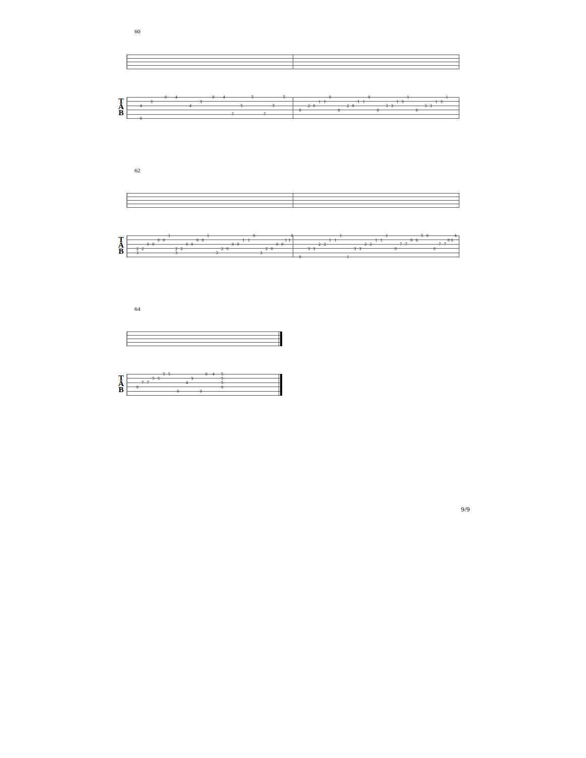Guitar score with standard notation and tablature, page 9 of 9, measures 60 to 64
60 T A B 4 0 3 0 4 4 3 0 4 7 5 5 7 5 5 0 2 0 1 1 0 0 2 0 1 1 0 0 3 3 1 3 1 0 3 3 1 3 1
62 T A B 3 2 2 0 0 0 0 1 3 2 2 0 0 0 0 1 3 2 0 0 0 1 1 0 3 2 0 0 0 1 1 0 0 3 3 2 2 1 1 1 1 3 3 2 2 1 1 1 0 7 7 0 6 5 0 0 7 7 0 6 6
64 T A B 0 7 7 5 5 5 5 0 4 3 0 0 4 0 5 5 5
9/9